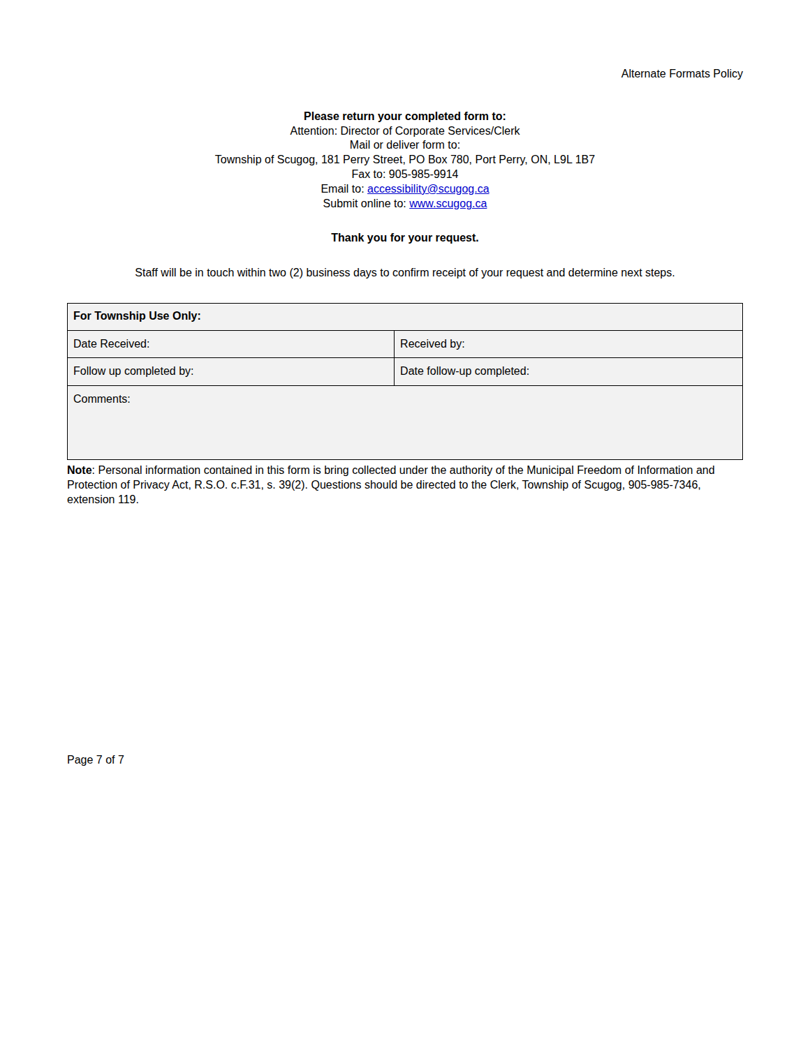Alternate Formats Policy
Please return your completed form to:
Attention: Director of Corporate Services/Clerk
Mail or deliver form to:
Township of Scugog, 181 Perry Street, PO Box 780, Port Perry, ON, L9L 1B7
Fax to: 905-985-9914
Email to: accessibility@scugog.ca
Submit online to: www.scugog.ca
Thank you for your request.
Staff will be in touch within two (2) business days to confirm receipt of your request and determine next steps.
| For Township Use Only: |
| Date Received: | Received by: |
| Follow up completed by: | Date follow-up completed: |
| Comments: |
Note: Personal information contained in this form is bring collected under the authority of the Municipal Freedom of Information and Protection of Privacy Act, R.S.O. c.F.31, s. 39(2). Questions should be directed to the Clerk, Township of Scugog, 905-985-7346, extension 119.
Page 7 of 7